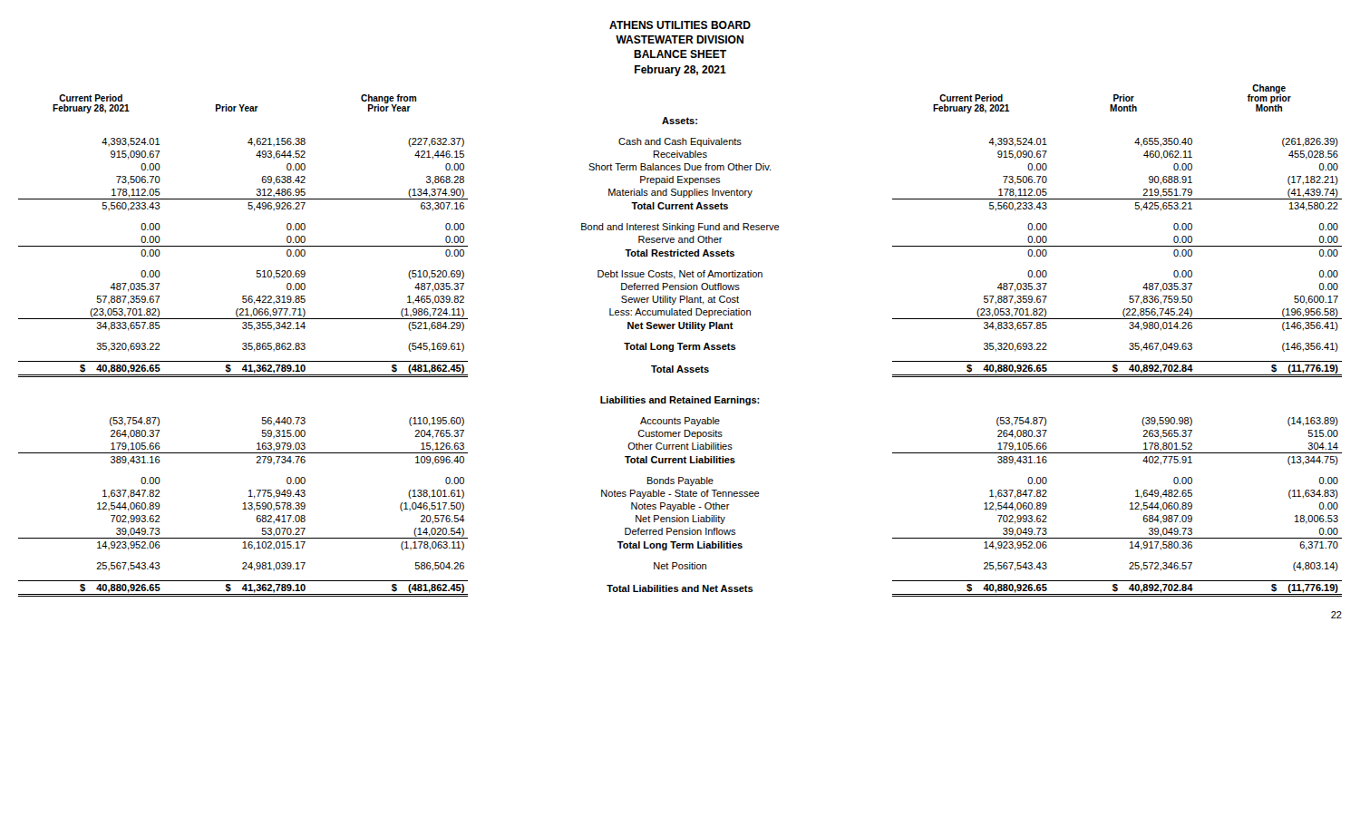ATHENS UTILITIES BOARD
WASTEWATER DIVISION
BALANCE SHEET
February 28, 2021
| Current Period February 28, 2021 | Prior Year | Change from Prior Year | | Current Period February 28, 2021 | Prior Month | Change from prior Month |
| --- | --- | --- | --- | --- | --- | --- |
| | Assets: | |
| 4,393,524.01 | 4,621,156.38 | (227,632.37) | Cash and Cash Equivalents | 4,393,524.01 | 4,655,350.40 | (261,826.39) |
| 915,090.67 | 493,644.52 | 421,446.15 | Receivables | 915,090.67 | 460,062.11 | 455,028.56 |
| 0.00 | 0.00 | 0.00 | Short Term Balances Due from Other Div. | 0.00 | 0.00 | 0.00 |
| 73,506.70 | 69,638.42 | 3,868.28 | Prepaid Expenses | 73,506.70 | 90,688.91 | (17,182.21) |
| 178,112.05 | 312,486.95 | (134,374.90) | Materials and Supplies Inventory | 178,112.05 | 219,551.79 | (41,439.74) |
| 5,560,233.43 | 5,496,926.27 | 63,307.16 | Total Current Assets | 5,560,233.43 | 5,425,653.21 | 134,580.22 |
| 0.00 | 0.00 | 0.00 | Bond and Interest Sinking Fund and Reserve | 0.00 | 0.00 | 0.00 |
| 0.00 | 0.00 | 0.00 | Reserve and Other | 0.00 | 0.00 | 0.00 |
| 0.00 | 0.00 | 0.00 | Total Restricted Assets | 0.00 | 0.00 | 0.00 |
| 0.00 | 510,520.69 | (510,520.69) | Debt Issue Costs, Net of Amortization | 0.00 | 0.00 | 0.00 |
| 487,035.37 | 0.00 | 487,035.37 | Deferred Pension Outflows | 487,035.37 | 487,035.37 | 0.00 |
| 57,887,359.67 | 56,422,319.85 | 1,465,039.82 | Sewer Utility Plant, at Cost | 57,887,359.67 | 57,836,759.50 | 50,600.17 |
| (23,053,701.82) | (21,066,977.71) | (1,986,724.11) | Less: Accumulated Depreciation | (23,053,701.82) | (22,856,745.24) | (196,956.58) |
| 34,833,657.85 | 35,355,342.14 | (521,684.29) | Net Sewer Utility Plant | 34,833,657.85 | 34,980,014.26 | (146,356.41) |
| 35,320,693.22 | 35,865,862.83 | (545,169.61) | Total Long Term Assets | 35,320,693.22 | 35,467,049.63 | (146,356.41) |
| $ 40,880,926.65 | $ 41,362,789.10 | $ (481,862.45) | Total Assets | $ 40,880,926.65 | $ 40,892,702.84 | $ (11,776.19) |
| | Liabilities and Retained Earnings: | |
| (53,754.87) | 56,440.73 | (110,195.60) | Accounts Payable | (53,754.87) | (39,590.98) | (14,163.89) |
| 264,080.37 | 59,315.00 | 204,765.37 | Customer Deposits | 264,080.37 | 263,565.37 | 515.00 |
| 179,105.66 | 163,979.03 | 15,126.63 | Other Current Liabilities | 179,105.66 | 178,801.52 | 304.14 |
| 389,431.16 | 279,734.76 | 109,696.40 | Total Current Liabilities | 389,431.16 | 402,775.91 | (13,344.75) |
| 0.00 | 0.00 | 0.00 | Bonds Payable | 0.00 | 0.00 | 0.00 |
| 1,637,847.82 | 1,775,949.43 | (138,101.61) | Notes Payable - State of Tennessee | 1,637,847.82 | 1,649,482.65 | (11,634.83) |
| 12,544,060.89 | 13,590,578.39 | (1,046,517.50) | Notes Payable - Other | 12,544,060.89 | 12,544,060.89 | 0.00 |
| 702,993.62 | 682,417.08 | 20,576.54 | Net Pension Liability | 702,993.62 | 684,987.09 | 18,006.53 |
| 39,049.73 | 53,070.27 | (14,020.54) | Deferred Pension Inflows | 39,049.73 | 39,049.73 | 0.00 |
| 14,923,952.06 | 16,102,015.17 | (1,178,063.11) | Total Long Term Liabilities | 14,923,952.06 | 14,917,580.36 | 6,371.70 |
| 25,567,543.43 | 24,981,039.17 | 586,504.26 | Net Position | 25,567,543.43 | 25,572,346.57 | (4,803.14) |
| $ 40,880,926.65 | $ 41,362,789.10 | $ (481,862.45) | Total Liabilities and Net Assets | $ 40,880,926.65 | $ 40,892,702.84 | $ (11,776.19) |
22